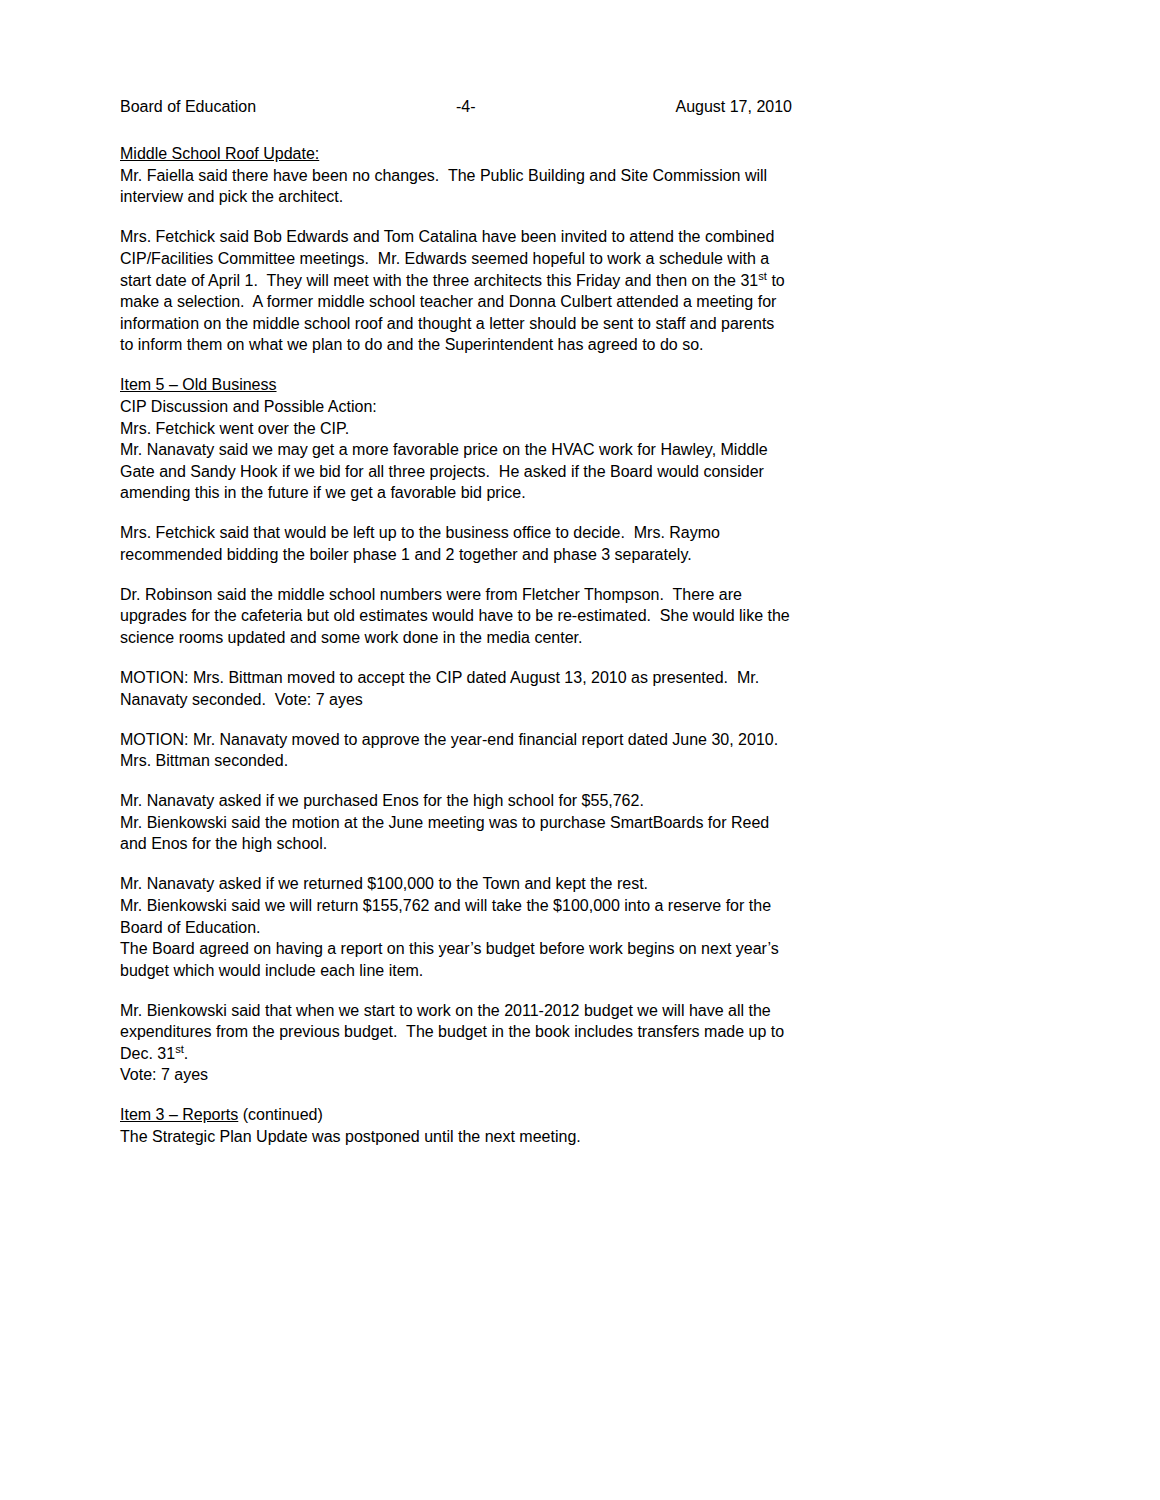Board of Education
-4-
August 17, 2010
Middle School Roof Update:
Mr. Faiella said there have been no changes. The Public Building and Site Commission will interview and pick the architect.
Mrs. Fetchick said Bob Edwards and Tom Catalina have been invited to attend the combined CIP/Facilities Committee meetings. Mr. Edwards seemed hopeful to work a schedule with a start date of April 1. They will meet with the three architects this Friday and then on the 31st to make a selection. A former middle school teacher and Donna Culbert attended a meeting for information on the middle school roof and thought a letter should be sent to staff and parents to inform them on what we plan to do and the Superintendent has agreed to do so.
Item 5 – Old Business
CIP Discussion and Possible Action:
Mrs. Fetchick went over the CIP.
Mr. Nanavaty said we may get a more favorable price on the HVAC work for Hawley, Middle Gate and Sandy Hook if we bid for all three projects. He asked if the Board would consider amending this in the future if we get a favorable bid price.
Mrs. Fetchick said that would be left up to the business office to decide. Mrs. Raymo recommended bidding the boiler phase 1 and 2 together and phase 3 separately.
Dr. Robinson said the middle school numbers were from Fletcher Thompson. There are upgrades for the cafeteria but old estimates would have to be re-estimated. She would like the science rooms updated and some work done in the media center.
MOTION: Mrs. Bittman moved to accept the CIP dated August 13, 2010 as presented. Mr. Nanavaty seconded. Vote: 7 ayes
MOTION: Mr. Nanavaty moved to approve the year-end financial report dated June 30, 2010. Mrs. Bittman seconded.
Mr. Nanavaty asked if we purchased Enos for the high school for $55,762.
Mr. Bienkowski said the motion at the June meeting was to purchase SmartBoards for Reed and Enos for the high school.
Mr. Nanavaty asked if we returned $100,000 to the Town and kept the rest.
Mr. Bienkowski said we will return $155,762 and will take the $100,000 into a reserve for the Board of Education.
The Board agreed on having a report on this year’s budget before work begins on next year’s budget which would include each line item.
Mr. Bienkowski said that when we start to work on the 2011-2012 budget we will have all the expenditures from the previous budget. The budget in the book includes transfers made up to Dec. 31st.
Vote: 7 ayes
Item 3 – Reports (continued)
The Strategic Plan Update was postponed until the next meeting.